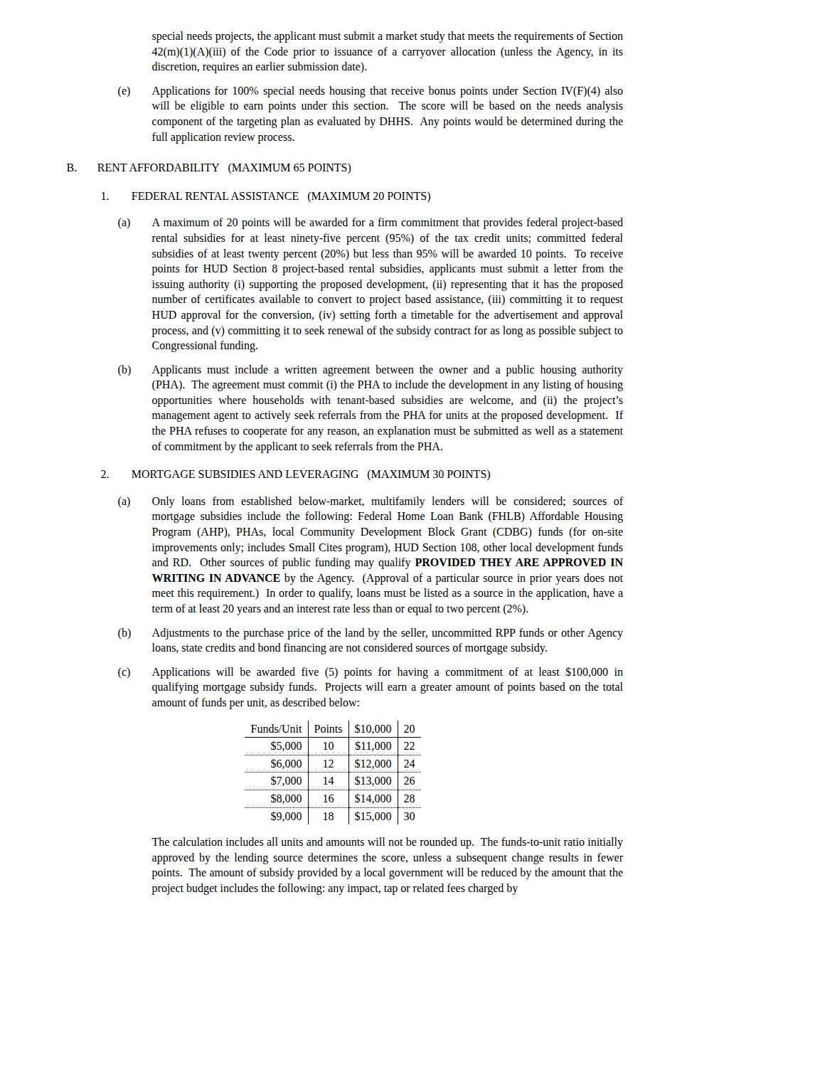special needs projects, the applicant must submit a market study that meets the requirements of Section 42(m)(1)(A)(iii) of the Code prior to issuance of a carryover allocation (unless the Agency, in its discretion, requires an earlier submission date).
(e)
Applications for 100% special needs housing that receive bonus points under Section IV(F)(4) also will be eligible to earn points under this section. The score will be based on the needs analysis component of the targeting plan as evaluated by DHHS. Any points would be determined during the full application review process.
B.
RENT AFFORDABILITY (MAXIMUM 65 POINTS)
1.
FEDERAL RENTAL ASSISTANCE (MAXIMUM 20 POINTS)
(a)
A maximum of 20 points will be awarded for a firm commitment that provides federal project-based rental subsidies for at least ninety-five percent (95%) of the tax credit units; committed federal subsidies of at least twenty percent (20%) but less than 95% will be awarded 10 points. To receive points for HUD Section 8 project-based rental subsidies, applicants must submit a letter from the issuing authority (i) supporting the proposed development, (ii) representing that it has the proposed number of certificates available to convert to project based assistance, (iii) committing it to request HUD approval for the conversion, (iv) setting forth a timetable for the advertisement and approval process, and (v) committing it to seek renewal of the subsidy contract for as long as possible subject to Congressional funding.
(b)
Applicants must include a written agreement between the owner and a public housing authority (PHA). The agreement must commit (i) the PHA to include the development in any listing of housing opportunities where households with tenant-based subsidies are welcome, and (ii) the project’s management agent to actively seek referrals from the PHA for units at the proposed development. If the PHA refuses to cooperate for any reason, an explanation must be submitted as well as a statement of commitment by the applicant to seek referrals from the PHA.
2.
MORTGAGE SUBSIDIES AND LEVERAGING (MAXIMUM 30 POINTS)
(a)
Only loans from established below-market, multifamily lenders will be considered; sources of mortgage subsidies include the following: Federal Home Loan Bank (FHLB) Affordable Housing Program (AHP), PHAs, local Community Development Block Grant (CDBG) funds (for on-site improvements only; includes Small Cites program), HUD Section 108, other local development funds and RD. Other sources of public funding may qualify PROVIDED THEY ARE APPROVED IN WRITING IN ADVANCE by the Agency. (Approval of a particular source in prior years does not meet this requirement.) In order to qualify, loans must be listed as a source in the application, have a term of at least 20 years and an interest rate less than or equal to two percent (2%).
(b)
Adjustments to the purchase price of the land by the seller, uncommitted RPP funds or other Agency loans, state credits and bond financing are not considered sources of mortgage subsidy.
(c)
Applications will be awarded five (5) points for having a commitment of at least $100,000 in qualifying mortgage subsidy funds. Projects will earn a greater amount of points based on the total amount of funds per unit, as described below:
| Funds/Unit | Points | $10,000 | 20 |
| $5,000 | 10 | $11,000 | 22 |
| $6,000 | 12 | $12,000 | 24 |
| $7,000 | 14 | $13,000 | 26 |
| $8,000 | 16 | $14,000 | 28 |
| $9,000 | 18 | $15,000 | 30 |
The calculation includes all units and amounts will not be rounded up. The funds-to-unit ratio initially approved by the lending source determines the score, unless a subsequent change results in fewer points. The amount of subsidy provided by a local government will be reduced by the amount that the project budget includes the following: any impact, tap or related fees charged by